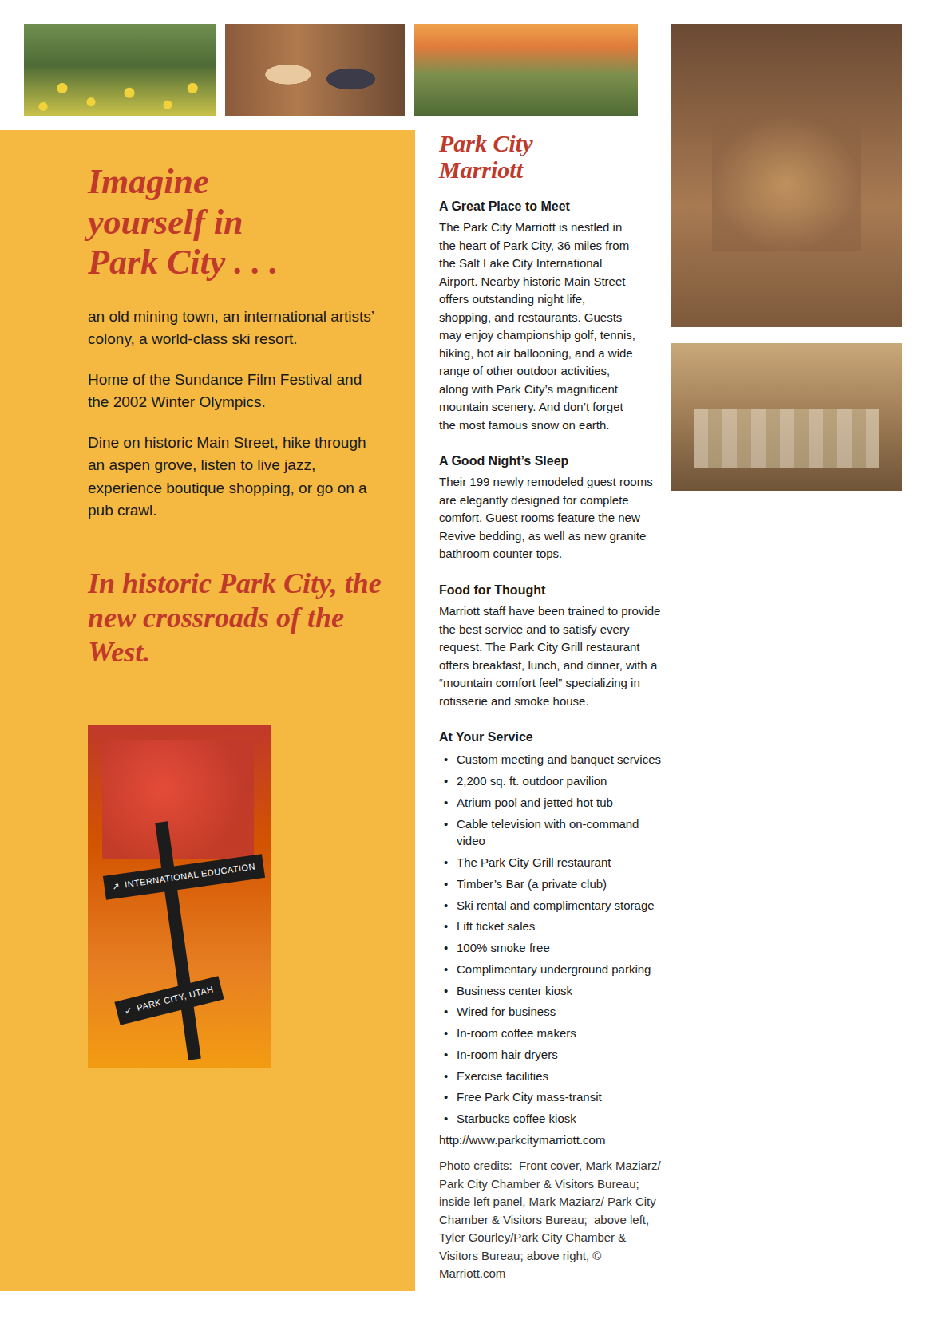Imagine
yourself in
Park City . . .
an old mining town, an international artists’ colony, a world-class ski resort.
Home of the Sundance Film Festival and the 2002 Winter Olympics.
Dine on historic Main Street, hike through an aspen grove, listen to live jazz, experience boutique shopping, or go on a pub crawl.
In historic Park City, the new crossroads of the West.
↗INTERNATIONAL EDUCATION
↙PARK CITY, UTAH
Park City
Marriott
A Great Place to Meet
The Park City Marriott is nestled in the heart of Park City, 36 miles from the Salt Lake City International Airport. Nearby historic Main Street offers outstanding night life, shopping, and restaurants. Guests may enjoy championship golf, tennis, hiking, hot air ballooning, and a wide range of other outdoor activities, along with Park City’s magnificent mountain scenery. And don’t forget the most famous snow on earth.
A Good Night’s Sleep
Their 199 newly remodeled guest rooms are elegantly designed for complete comfort. Guest rooms feature the new Revive bedding, as well as new granite bathroom counter tops.
Food for Thought
Marriott staff have been trained to provide the best service and to satisfy every request. The Park City Grill restaurant offers breakfast, lunch, and dinner, with a “mountain comfort feel” specializing in rotisserie and smoke house.
At Your Service
Custom meeting and banquet services
2,200 sq. ft. outdoor pavilion
Atrium pool and jetted hot tub
Cable television with on-command video
The Park City Grill restaurant
Timber’s Bar (a private club)
Ski rental and complimentary storage
Lift ticket sales
100% smoke free
Complimentary underground parking
Business center kiosk
Wired for business
In-room coffee makers
In-room hair dryers
Exercise facilities
Free Park City mass-transit
Starbucks coffee kiosk
http://www.parkcitymarriott.com
Photo credits: Front cover, Mark Maziarz/ Park City Chamber & Visitors Bureau; inside left panel, Mark Maziarz/ Park City Chamber & Visitors Bureau; above left, Tyler Gourley/Park City Chamber & Visitors Bureau; above right, © Marriott.com